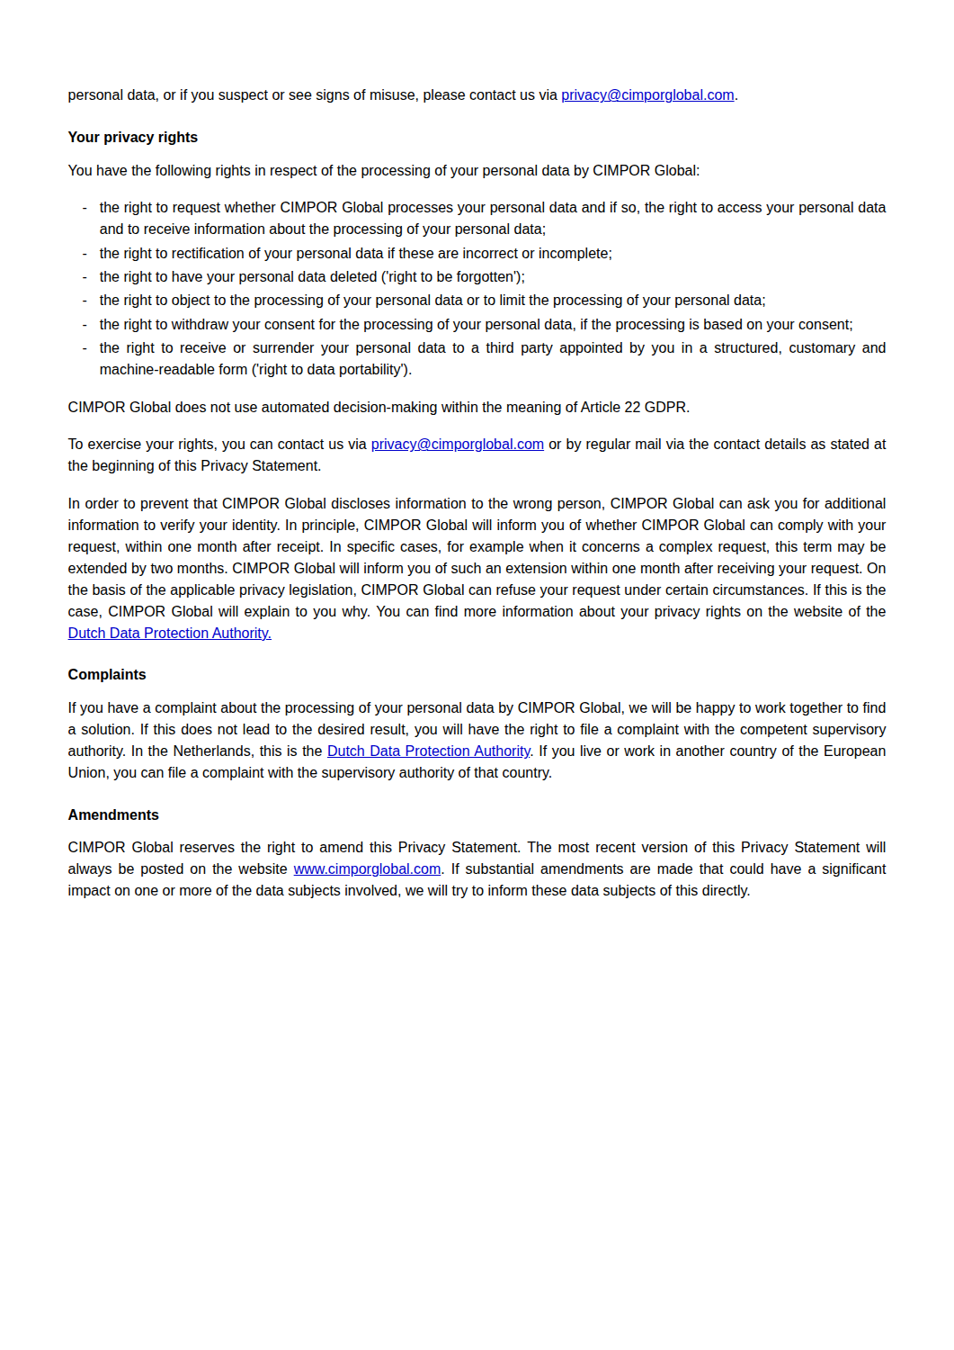personal data, or if you suspect or see signs of misuse, please contact us via privacy@cimporglobal.com.
Your privacy rights
You have the following rights in respect of the processing of your personal data by CIMPOR Global:
the right to request whether CIMPOR Global processes your personal data and if so, the right to access your personal data and to receive information about the processing of your personal data;
the right to rectification of your personal data if these are incorrect or incomplete;
the right to have your personal data deleted ('right to be forgotten');
the right to object to the processing of your personal data or to limit the processing of your personal data;
the right to withdraw your consent for the processing of your personal data, if the processing is based on your consent;
the right to receive or surrender your personal data to a third party appointed by you in a structured, customary and machine-readable form ('right to data portability').
CIMPOR Global does not use automated decision-making within the meaning of Article 22 GDPR.
To exercise your rights, you can contact us via privacy@cimporglobal.com or by regular mail via the contact details as stated at the beginning of this Privacy Statement.
In order to prevent that CIMPOR Global discloses information to the wrong person, CIMPOR Global can ask you for additional information to verify your identity. In principle, CIMPOR Global will inform you of whether CIMPOR Global can comply with your request, within one month after receipt. In specific cases, for example when it concerns a complex request, this term may be extended by two months. CIMPOR Global will inform you of such an extension within one month after receiving your request. On the basis of the applicable privacy legislation, CIMPOR Global can refuse your request under certain circumstances. If this is the case, CIMPOR Global will explain to you why. You can find more information about your privacy rights on the website of the Dutch Data Protection Authority.
Complaints
If you have a complaint about the processing of your personal data by CIMPOR Global, we will be happy to work together to find a solution. If this does not lead to the desired result, you will have the right to file a complaint with the competent supervisory authority. In the Netherlands, this is the Dutch Data Protection Authority. If you live or work in another country of the European Union, you can file a complaint with the supervisory authority of that country.
Amendments
CIMPOR Global reserves the right to amend this Privacy Statement. The most recent version of this Privacy Statement will always be posted on the website www.cimporglobal.com. If substantial amendments are made that could have a significant impact on one or more of the data subjects involved, we will try to inform these data subjects of this directly.